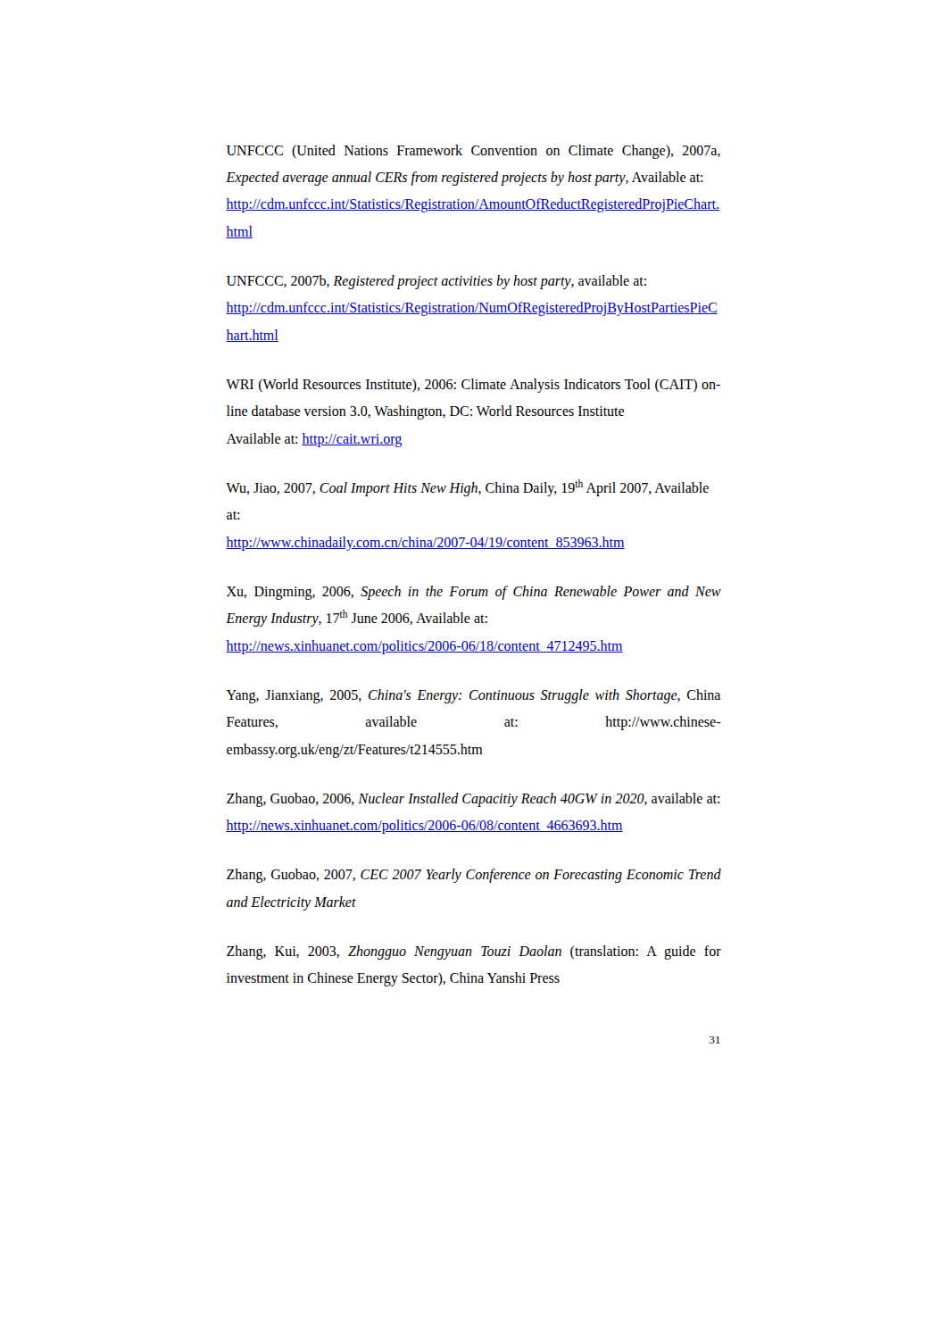UNFCCC (United Nations Framework Convention on Climate Change), 2007a, Expected average annual CERs from registered projects by host party, Available at:
http://cdm.unfccc.int/Statistics/Registration/AmountOfReductRegisteredProjPieChart.html
UNFCCC, 2007b, Registered project activities by host party, available at:
http://cdm.unfccc.int/Statistics/Registration/NumOfRegisteredProjByHostPartiesPieChart.html
WRI (World Resources Institute), 2006: Climate Analysis Indicators Tool (CAIT) on-line database version 3.0, Washington, DC: World Resources Institute
Available at: http://cait.wri.org
Wu, Jiao, 2007, Coal Import Hits New High, China Daily, 19th April 2007, Available at:
http://www.chinadaily.com.cn/china/2007-04/19/content_853963.htm
Xu, Dingming, 2006, Speech in the Forum of China Renewable Power and New Energy Industry, 17th June 2006, Available at:
http://news.xinhuanet.com/politics/2006-06/18/content_4712495.htm
Yang, Jianxiang, 2005, China's Energy: Continuous Struggle with Shortage, China Features, available at: http://www.chinese-embassy.org.uk/eng/zt/Features/t214555.htm
Zhang, Guobao, 2006, Nuclear Installed Capacitiy Reach 40GW in 2020, available at: http://news.xinhuanet.com/politics/2006-06/08/content_4663693.htm
Zhang, Guobao, 2007, CEC 2007 Yearly Conference on Forecasting Economic Trend and Electricity Market
Zhang, Kui, 2003, Zhongguo Nengyuan Touzi Daolan (translation: A guide for investment in Chinese Energy Sector), China Yanshi Press
31